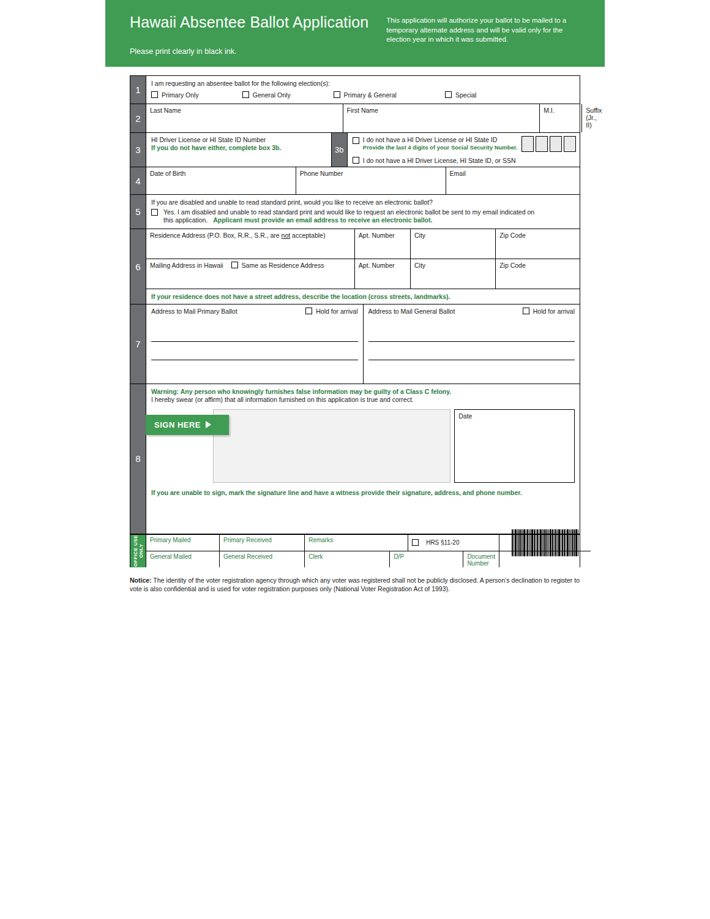Hawaii Absentee Ballot Application
Please print clearly in black ink.
This application will authorize your ballot to be mailed to a temporary alternate address and will be valid only for the election year in which it was submitted.
1
I am requesting an absentee ballot for the following election(s):
Primary Only General Only Primary & General Special
2
Last Name
First Name
M.I.
Suffix (Jr., II)
3
HI Driver License or HI State ID Number
If you do not have either, complete box 3b.
3b
I do not have a HI Driver License or HI State ID
Provide the last 4 digits of your Social Security Number.
I do not have a HI Driver License, HI State ID, or SSN
4
Date of Birth
Phone Number
Email
5
If you are disabled and unable to read standard print, would you like to receive an electronic ballot?
Yes. I am disabled and unable to read standard print and would like to request an electronic ballot be sent to my email indicated on
this application. Applicant must provide an email address to receive an electronic ballot.
6
Residence Address (P.O. Box, R.R., S.R., are not acceptable)
Apt. Number
City
Zip Code
Mailing Address in Hawaii Same as Residence Address
Apt. Number
City
Zip Code
If your residence does not have a street address, describe the location (cross streets, landmarks).
7
Address to Mail Primary Ballot Hold for arrival
Address to Mail General Ballot Hold for arrival
8
Warning: Any person who knowingly furnishes false information may be guilty of a Class C felony.
I hereby swear (or affirm) that all information furnished on this application is true and correct.
SIGN HERE
Date
If you are unable to sign, mark the signature line and have a witness provide their signature, address, and phone number.
OFFICE USE
ONLY
Primary Mailed
Primary Received
Remarks
HRS §11-20
General Mailed
General Received
Clerk
D/P
Document Number
Notice: The identity of the voter registration agency through which any voter was registered shall not be publicly disclosed. A person’s declination to register to vote is also confidential and is used for voter registration purposes only (National Voter Registration Act of 1993).